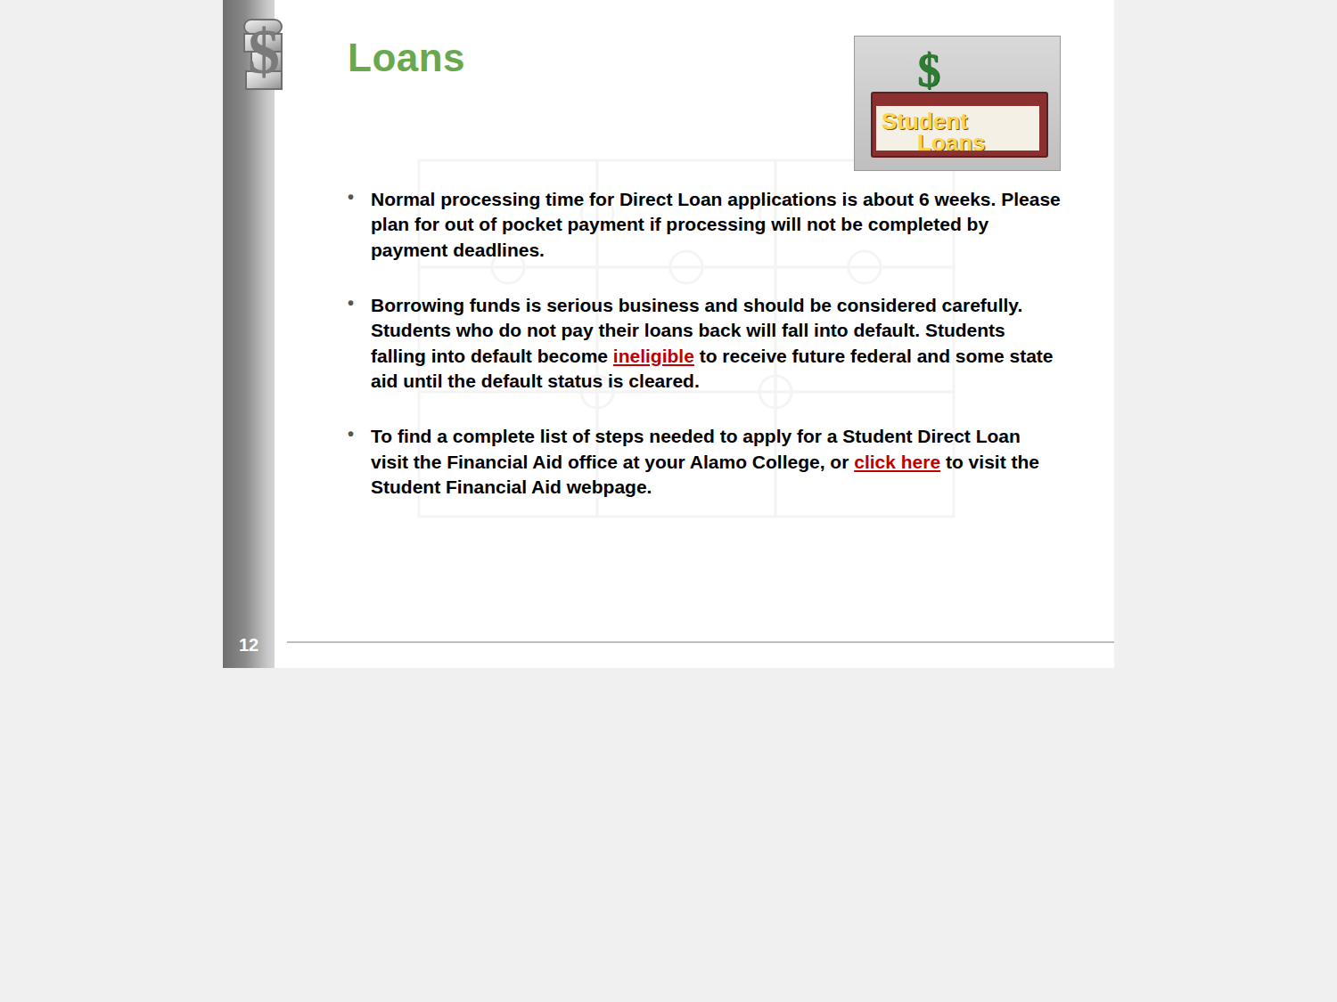$
Loans
$
Student Loans
Normal processing time for Direct Loan applications is about 6 weeks. Please plan for out of pocket payment if processing will not be completed by payment deadlines.
Borrowing funds is serious business and should be considered carefully. Students who do not pay their loans back will fall into default. Students falling into default become ineligible to receive future federal and some state aid until the default status is cleared.
To find a complete list of steps needed to apply for a Student Direct Loan visit the Financial Aid office at your Alamo College, or click here to visit the Student Financial Aid webpage.
12